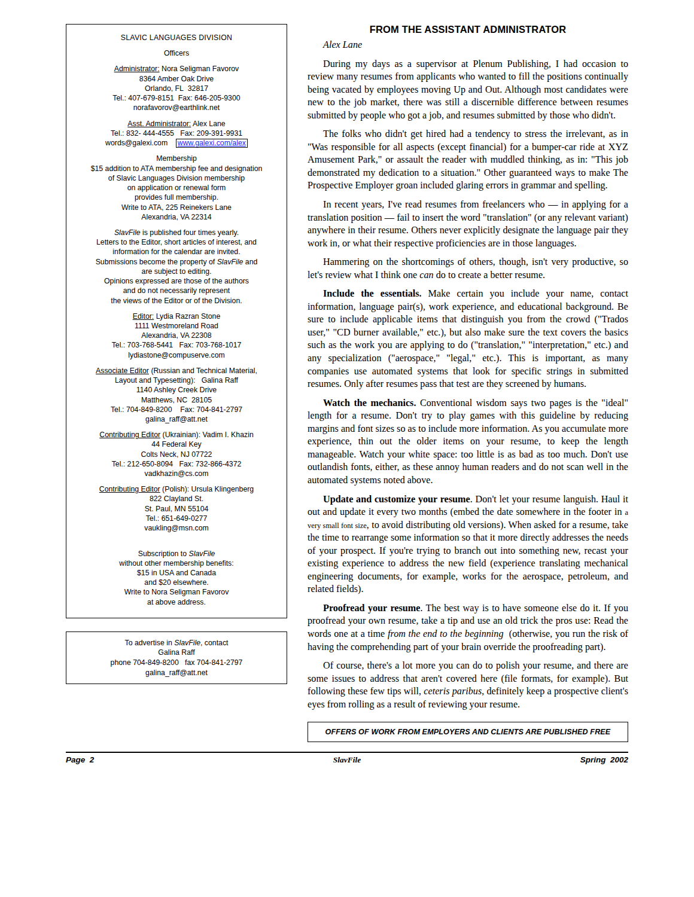SLAVIC LANGUAGES DIVISION
Officers
Administrator: Nora Seligman Favorov
8364 Amber Oak Drive
Orlando, FL 32817
Tel.: 407-679-8151 Fax: 646-205-9300
norafavorov@earthlink.net
Asst. Administrator: Alex Lane
Tel.: 832- 444-4555 Fax: 209-391-9931
words@galexi.com www.galexi.com/alex
Membership
$15 addition to ATA membership fee and designation
of Slavic Languages Division membership
on application or renewal form
provides full membership.
Write to ATA, 225 Reinekers Lane
Alexandria, VA 22314
SlavFile is published four times yearly.
Letters to the Editor, short articles of interest, and
information for the calendar are invited.
Submissions become the property of SlavFile and
are subject to editing.
Opinions expressed are those of the authors
and do not necessarily represent
the views of the Editor or of the Division.
Editor: Lydia Razran Stone
1111 Westmoreland Road
Alexandria, VA 22308
Tel.: 703-768-5441 Fax: 703-768-1017
lydiastone@compuserve.com
Associate Editor (Russian and Technical Material,
Layout and Typesetting): Galina Raff
1140 Ashley Creek Drive
Matthews, NC 28105
Tel.: 704-849-8200 Fax: 704-841-2797
galina_raff@att.net
Contributing Editor (Ukrainian): Vadim I. Khazin
44 Federal Key
Colts Neck, NJ 07722
Tel.: 212-650-8094 Fax: 732-866-4372
vadkhazin@cs.com
Contributing Editor (Polish): Ursula Klingenberg
822 Clayland St.
St. Paul, MN 55104
Tel.: 651-649-0277
vaukling@msn.com
Subscription to SlavFile
without other membership benefits:
$15 in USA and Canada
and $20 elsewhere.
Write to Nora Seligman Favorov
at above address.
To advertise in SlavFile, contact
Galina Raff
phone 704-849-8200 fax 704-841-2797
galina_raff@att.net
FROM THE ASSISTANT ADMINISTRATOR
Alex Lane
During my days as a supervisor at Plenum Publishing, I had occasion to review many resumes from applicants who wanted to fill the positions continually being vacated by employees moving Up and Out. Although most candidates were new to the job market, there was still a discernible difference between resumes submitted by people who got a job, and resumes submitted by those who didn't.
The folks who didn't get hired had a tendency to stress the irrelevant, as in "Was responsible for all aspects (except financial) for a bumper-car ride at XYZ Amusement Park," or assault the reader with muddled thinking, as in: "This job demonstrated my dedication to a situation." Other guaranteed ways to make The Prospective Employer groan included glaring errors in grammar and spelling.
In recent years, I've read resumes from freelancers who — in applying for a translation position — fail to insert the word "translation" (or any relevant variant) anywhere in their resume. Others never explicitly designate the language pair they work in, or what their respective proficiencies are in those languages.
Hammering on the shortcomings of others, though, isn't very productive, so let's review what I think one can do to create a better resume.
Include the essentials. Make certain you include your name, contact information, language pair(s), work experience, and educational background. Be sure to include applicable items that distinguish you from the crowd ("Trados user," "CD burner available," etc.), but also make sure the text covers the basics such as the work you are applying to do ("translation," "interpretation," etc.) and any specialization ("aerospace," "legal," etc.). This is important, as many companies use automated systems that look for specific strings in submitted resumes. Only after resumes pass that test are they screened by humans.
Watch the mechanics. Conventional wisdom says two pages is the "ideal" length for a resume. Don't try to play games with this guideline by reducing margins and font sizes so as to include more information. As you accumulate more experience, thin out the older items on your resume, to keep the length manageable. Watch your white space: too little is as bad as too much. Don't use outlandish fonts, either, as these annoy human readers and do not scan well in the automated systems noted above.
Update and customize your resume. Don't let your resume languish. Haul it out and update it every two months (embed the date somewhere in the footer in a very small font size, to avoid distributing old versions). When asked for a resume, take the time to rearrange some information so that it more directly addresses the needs of your prospect. If you're trying to branch out into something new, recast your existing experience to address the new field (experience translating mechanical engineering documents, for example, works for the aerospace, petroleum, and related fields).
Proofread your resume. The best way is to have someone else do it. If you proofread your own resume, take a tip and use an old trick the pros use: Read the words one at a time from the end to the beginning (otherwise, you run the risk of having the comprehending part of your brain override the proofreading part).
Of course, there's a lot more you can do to polish your resume, and there are some issues to address that aren't covered here (file formats, for example). But following these few tips will, ceteris paribus, definitely keep a prospective client's eyes from rolling as a result of reviewing your resume.
OFFERS OF WORK FROM EMPLOYERS AND CLIENTS ARE PUBLISHED FREE
Page 2
SlavFile
Spring 2002